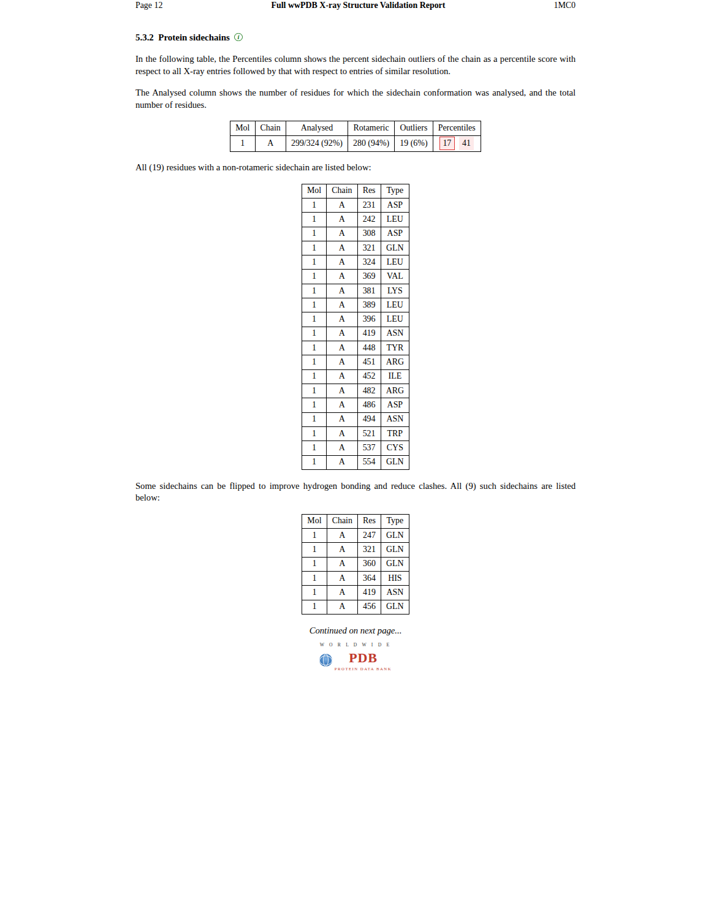Page 12
Full wwPDB X-ray Structure Validation Report
1MC0
5.3.2 Protein sidechains i
In the following table, the Percentiles column shows the percent sidechain outliers of the chain as a percentile score with respect to all X-ray entries followed by that with respect to entries of similar resolution.
The Analysed column shows the number of residues for which the sidechain conformation was analysed, and the total number of residues.
| Mol | Chain | Analysed | Rotameric | Outliers | Percentiles |
| --- | --- | --- | --- | --- | --- |
| 1 | A | 299/324 (92%) | 280 (94%) | 19 (6%) | 17 41 |
All (19) residues with a non-rotameric sidechain are listed below:
| Mol | Chain | Res | Type |
| --- | --- | --- | --- |
| 1 | A | 231 | ASP |
| 1 | A | 242 | LEU |
| 1 | A | 308 | ASP |
| 1 | A | 321 | GLN |
| 1 | A | 324 | LEU |
| 1 | A | 369 | VAL |
| 1 | A | 381 | LYS |
| 1 | A | 389 | LEU |
| 1 | A | 396 | LEU |
| 1 | A | 419 | ASN |
| 1 | A | 448 | TYR |
| 1 | A | 451 | ARG |
| 1 | A | 452 | ILE |
| 1 | A | 482 | ARG |
| 1 | A | 486 | ASP |
| 1 | A | 494 | ASN |
| 1 | A | 521 | TRP |
| 1 | A | 537 | CYS |
| 1 | A | 554 | GLN |
Some sidechains can be flipped to improve hydrogen bonding and reduce clashes. All (9) such sidechains are listed below:
| Mol | Chain | Res | Type |
| --- | --- | --- | --- |
| 1 | A | 247 | GLN |
| 1 | A | 321 | GLN |
| 1 | A | 360 | GLN |
| 1 | A | 364 | HIS |
| 1 | A | 419 | ASN |
| 1 | A | 456 | GLN |
Continued on next page...
W O R L D W I D E
PDB
PROTEIN DATA BANK